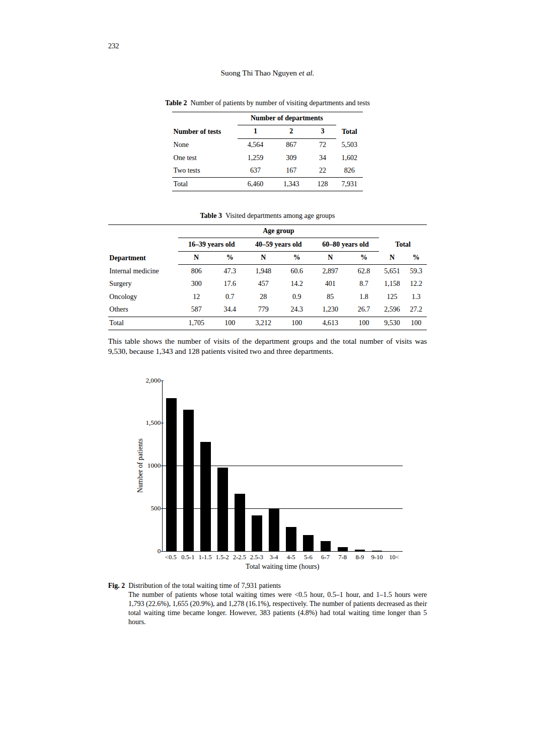232
Suong Thi Thao Nguyen et al.
Table 2 Number of patients by number of visiting departments and tests
| Number of tests | Number of departments | Total |
| --- | --- | --- |
| 1 | 2 | 3 |
| None | 4,564 | 867 | 72 | 5,503 |
| One test | 1,259 | 309 | 34 | 1,602 |
| Two tests | 637 | 167 | 22 | 826 |
| Total | 6,460 | 1,343 | 128 | 7,931 |
Table 3 Visited departments among age groups
| Department | Age group | Total |
| --- | --- | --- |
| 16–39 years old | 40–59 years old | 60–80 years old |
| N | % | N | % | N | % | N | % |
| Internal medicine | 806 | 47.3 | 1,948 | 60.6 | 2,897 | 62.8 | 5,651 | 59.3 |
| Surgery | 300 | 17.6 | 457 | 14.2 | 401 | 8.7 | 1,158 | 12.2 |
| Oncology | 12 | 0.7 | 28 | 0.9 | 85 | 1.8 | 125 | 1.3 |
| Others | 587 | 34.4 | 779 | 24.3 | 1,230 | 26.7 | 2,596 | 27.2 |
| Total | 1,705 | 100 | 3,212 | 100 | 4,613 | 100 | 9,530 | 100 |
This table shows the number of visits of the department groups and the total number of visits was 9,530, because 1,343 and 128 patients visited two and three departments.
Number of patients
2,000
1,500
1000
500
0
<0.5 0.5-1 1-1.5 1.5-2 2-2.5 2.5-3 3-4 4-5 5-6 6-7 7-8 8-9 9-10 10<
Total waiting time (hours)
Fig. 2 Distribution of the total waiting time of 7,931 patients The number of patients whose total waiting times were <0.5 hour, 0.5–1 hour, and 1–1.5 hours were 1,793 (22.6%), 1,655 (20.9%), and 1,278 (16.1%), respectively. The number of patients decreased as their total waiting time became longer. However, 383 patients (4.8%) had total waiting time longer than 5 hours.